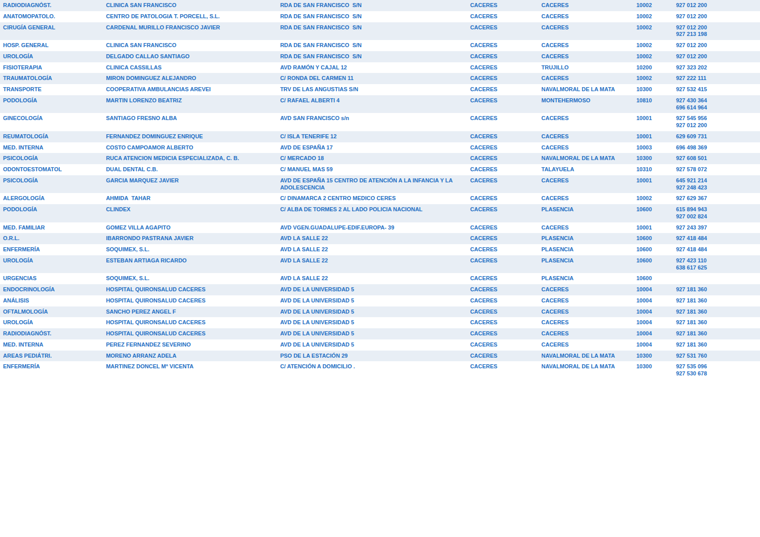| RADIODIAGNÓST. | CLINICA SAN FRANCISCO | RDA DE SAN FRANCISCO S/N | CACERES | CACERES | 10002 | 927 012 200 |
| ANATOMOPATOLO. | CENTRO DE PATOLOGIA T. PORCELL, S.L. | RDA DE SAN FRANCISCO S/N | CACERES | CACERES | 10002 | 927 012 200 |
| CIRUGÍA GENERAL | CARDENAL MURILLO FRANCISCO JAVIER | RDA DE SAN FRANCISCO S/N | CACERES | CACERES | 10002 | 927 012 200 927 213 198 |
| HOSP. GENERAL | CLINICA SAN FRANCISCO | RDA DE SAN FRANCISCO S/N | CACERES | CACERES | 10002 | 927 012 200 |
| UROLOGÍA | DELGADO CALLAO SANTIAGO | RDA DE SAN FRANCISCO S/N | CACERES | CACERES | 10002 | 927 012 200 |
| FISIOTERAPIA | CLINICA CASSILLAS | AVD RAMÓN Y CAJAL 12 | CACERES | TRUJILLO | 10200 | 927 323 202 |
| TRAUMATOLOGÍA | MIRON DOMINGUEZ ALEJANDRO | C/ RONDA DEL CARMEN 11 | CACERES | CACERES | 10002 | 927 222 111 |
| TRANSPORTE | COOPERATIVA AMBULANCIAS AREVEI | TRV DE LAS ANGUSTIAS S/N | CACERES | NAVALMORAL DE LA MATA | 10300 | 927 532 415 |
| PODOLOGÍA | MARTIN LORENZO BEATRIZ | C/ RAFAEL ALBERTI 4 | CACERES | MONTEHERMOSO | 10810 | 927 430 364 696 614 964 |
| GINECOLOGÍA | SANTIAGO FRESNO ALBA | AVD SAN FRANCISCO s/n | CACERES | CACERES | 10001 | 927 545 956 927 012 200 |
| REUMATOLOGÍA | FERNANDEZ DOMINGUEZ ENRIQUE | C/ ISLA TENERIFE 12 | CACERES | CACERES | 10001 | 629 609 731 |
| MED. INTERNA | COSTO CAMPOAMOR ALBERTO | AVD DE ESPAÑA 17 | CACERES | CACERES | 10003 | 696 498 369 |
| PSICOLOGÍA | RUCA ATENCION MEDICIA ESPECIALIZADA, C. B. | C/ MERCADO 18 | CACERES | NAVALMORAL DE LA MATA | 10300 | 927 608 501 |
| ODONTOESTOMATOL | DUAL DENTAL C.B. | C/ MANUEL MAS 59 | CACERES | TALAYUELA | 10310 | 927 578 072 |
| PSICOLOGÍA | GARCIA MARQUEZ JAVIER | AVD DE ESPAÑA 15 CENTRO DE ATENCIÓN A LA INFANCIA Y LA ADOLESCENCIA | CACERES | CACERES | 10001 | 645 921 214 927 248 423 |
| ALERGOLOGÍA | AHMIDA TAHAR | C/ DINAMARCA 2 CENTRO MEDICO CERES | CACERES | CACERES | 10002 | 927 629 367 |
| PODOLOGÍA | CLINDEX | C/ ALBA DE TORMES 2 AL LADO POLICIA NACIONAL | CACERES | PLASENCIA | 10600 | 615 894 943 927 002 824 |
| MED. FAMILIAR | GOMEZ VILLA AGAPITO | AVD VGEN.GUADALUPE-EDIF.EUROPA- 39 | CACERES | CACERES | 10001 | 927 243 397 |
| O.R.L. | IBARRONDO PASTRANA JAVIER | AVD LA SALLE 22 | CACERES | PLASENCIA | 10600 | 927 418 484 |
| ENFERMERÍA | SOQUIMEX, S.L. | AVD LA SALLE 22 | CACERES | PLASENCIA | 10600 | 927 418 484 |
| UROLOGÍA | ESTEBAN ARTIAGA RICARDO | AVD LA SALLE 22 | CACERES | PLASENCIA | 10600 | 927 423 110 638 617 625 |
| URGENCIAS | SOQUIMEX, S.L. | AVD LA SALLE 22 | CACERES | PLASENCIA | 10600 | |
| ENDOCRINOLOGÍA | HOSPITAL QUIRONSALUD CACERES | AVD DE LA UNIVERSIDAD 5 | CACERES | CACERES | 10004 | 927 181 360 |
| ANÁLISIS | HOSPITAL QUIRONSALUD CACERES | AVD DE LA UNIVERSIDAD 5 | CACERES | CACERES | 10004 | 927 181 360 |
| OFTALMOLOGÍA | SANCHO PEREZ ANGEL F | AVD DE LA UNIVERSIDAD 5 | CACERES | CACERES | 10004 | 927 181 360 |
| UROLOGÍA | HOSPITAL QUIRONSALUD CACERES | AVD DE LA UNIVERSIDAD 5 | CACERES | CACERES | 10004 | 927 181 360 |
| RADIODIAGNÓST. | HOSPITAL QUIRONSALUD CACERES | AVD DE LA UNIVERSIDAD 5 | CACERES | CACERES | 10004 | 927 181 360 |
| MED. INTERNA | PEREZ FERNANDEZ SEVERINO | AVD DE LA UNIVERSIDAD 5 | CACERES | CACERES | 10004 | 927 181 360 |
| AREAS PEDIÁTRI. | MORENO ARRANZ ADELA | PSO DE LA ESTACIÓN 29 | CACERES | NAVALMORAL DE LA MATA | 10300 | 927 531 760 |
| ENFERMERÍA | MARTINEZ DONCEL Mª VICENTA | C/ ATENCIÓN A DOMICILIO . | CACERES | NAVALMORAL DE LA MATA | 10300 | 927 535 096 927 530 678 |